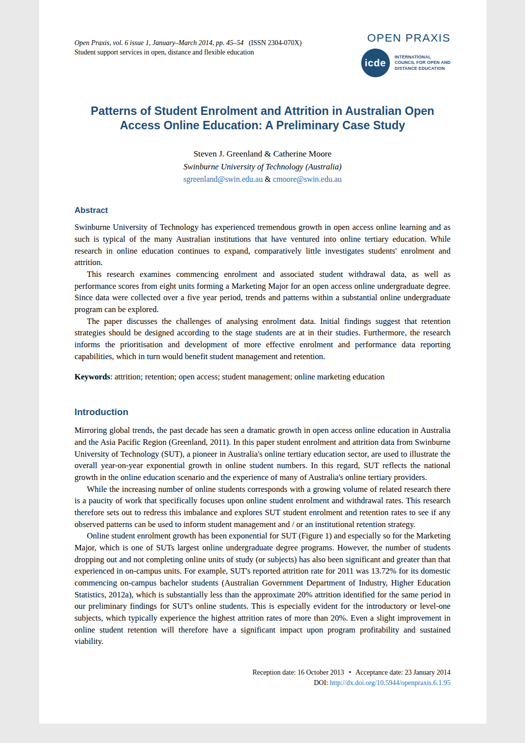Open Praxis, vol. 6 issue 1, January–March 2014, pp. 45–54 (ISSN 2304-070X)
Student support services in open, distance and flexible education
OPEN PRAXIS
icde
International
Council for Open and
Distance Education
Patterns of Student Enrolment and Attrition in Australian Open Access Online Education: A Preliminary Case Study
Steven J. Greenland & Catherine Moore
Swinburne University of Technology (Australia)
sgreenland@swin.edu.au & cmoore@swin.edu.au
Abstract
Swinburne University of Technology has experienced tremendous growth in open access online learning and as such is typical of the many Australian institutions that have ventured into online tertiary education. While research in online education continues to expand, comparatively little investigates students' enrolment and attrition.
This research examines commencing enrolment and associated student withdrawal data, as well as performance scores from eight units forming a Marketing Major for an open access online undergraduate degree. Since data were collected over a five year period, trends and patterns within a substantial online undergraduate program can be explored.
The paper discusses the challenges of analysing enrolment data. Initial findings suggest that retention strategies should be designed according to the stage students are at in their studies. Furthermore, the research informs the prioritisation and development of more effective enrolment and performance data reporting capabilities, which in turn would benefit student management and retention.
Keywords: attrition; retention; open access; student management; online marketing education
Introduction
Mirroring global trends, the past decade has seen a dramatic growth in open access online education in Australia and the Asia Pacific Region (Greenland, 2011). In this paper student enrolment and attrition data from Swinburne University of Technology (SUT), a pioneer in Australia's online tertiary education sector, are used to illustrate the overall year-on-year exponential growth in online student numbers. In this regard, SUT reflects the national growth in the online education scenario and the experience of many of Australia's online tertiary providers.
While the increasing number of online students corresponds with a growing volume of related research there is a paucity of work that specifically focuses upon online student enrolment and withdrawal rates. This research therefore sets out to redress this imbalance and explores SUT student enrolment and retention rates to see if any observed patterns can be used to inform student management and / or an institutional retention strategy.
Online student enrolment growth has been exponential for SUT (Figure 1) and especially so for the Marketing Major, which is one of SUTs largest online undergraduate degree programs. However, the number of students dropping out and not completing online units of study (or subjects) has also been significant and greater than that experienced in on-campus units. For example, SUT's reported attrition rate for 2011 was 13.72% for its domestic commencing on-campus bachelor students (Australian Government Department of Industry, Higher Education Statistics, 2012a), which is substantially less than the approximate 20% attrition identified for the same period in our preliminary findings for SUT's online students. This is especially evident for the introductory or level-one subjects, which typically experience the highest attrition rates of more than 20%. Even a slight improvement in online student retention will therefore have a significant impact upon program profitability and sustained viability.
Reception date: 16 October 2013 • Acceptance date: 23 January 2014
DOI: http://dx.doi.org/10.5944/openpraxis.6.1.95